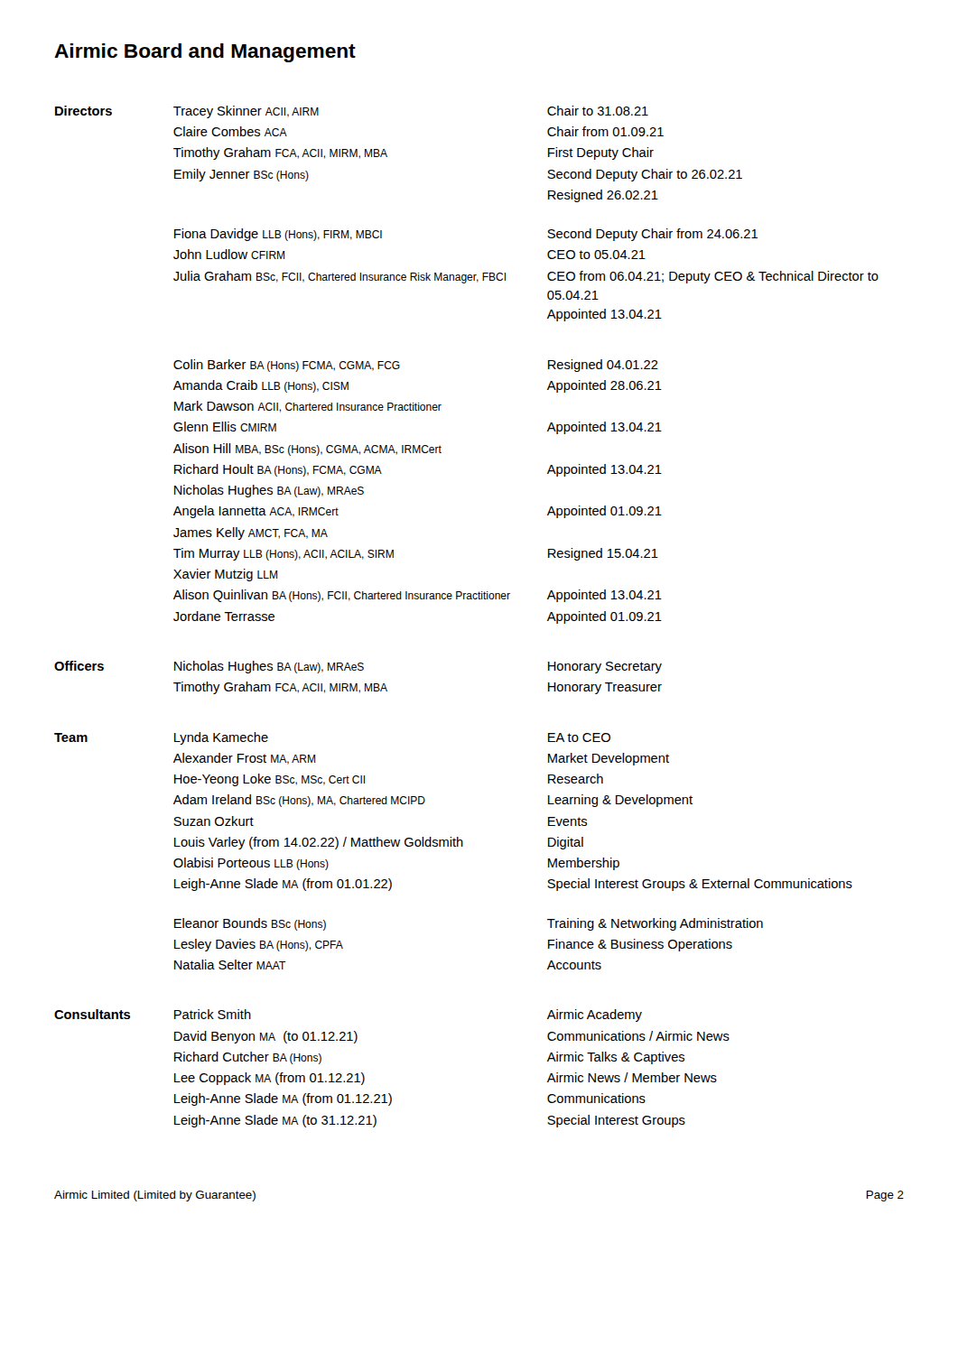Airmic Board and Management
| Directors | Tracey Skinner ACII, AIRM | Chair to 31.08.21 |
| | Claire Combes ACA | Chair from 01.09.21 |
| | Timothy Graham FCA, ACII, MIRM, MBA | First Deputy Chair |
| | Emily Jenner BSc (Hons) | Second Deputy Chair to 26.02.21 |
| | | Resigned 26.02.21 |
| | Fiona Davidge LLB (Hons), FIRM, MBCI | Second Deputy Chair from 24.06.21 |
| | John Ludlow CFIRM | CEO to 05.04.21 |
| | Julia Graham BSc, FCII, Chartered Insurance Risk Manager, FBCI | CEO from 06.04.21; Deputy CEO & Technical Director to 05.04.21 Appointed 13.04.21 |
| | Colin Barker BA (Hons) FCMA, CGMA, FCG | Resigned 04.01.22 |
| | Amanda Craib LLB (Hons), CISM | Appointed 28.06.21 |
| | Mark Dawson ACII, Chartered Insurance Practitioner | |
| | Glenn Ellis CMIRM | Appointed 13.04.21 |
| | Alison Hill MBA, BSc (Hons), CGMA, ACMA, IRMCert | |
| | Richard Hoult BA (Hons), FCMA, CGMA | Appointed 13.04.21 |
| | Nicholas Hughes BA (Law), MRAeS | |
| | Angela Iannetta ACA, IRMCert | Appointed 01.09.21 |
| | James Kelly AMCT, FCA, MA | |
| | Tim Murray LLB (Hons), ACII, ACILA, SIRM | Resigned 15.04.21 |
| | Xavier Mutzig LLM | |
| | Alison Quinlivan BA (Hons), FCII, Chartered Insurance Practitioner | Appointed 13.04.21 |
| | Jordane Terrasse | Appointed 01.09.21 |
| Officers | Nicholas Hughes BA (Law), MRAeS | Honorary Secretary |
| | Timothy Graham FCA, ACII, MIRM, MBA | Honorary Treasurer |
| Team | Lynda Kameche | EA to CEO |
| | Alexander Frost MA, ARM | Market Development |
| | Hoe-Yeong Loke BSc, MSc, Cert CII | Research |
| | Adam Ireland BSc (Hons), MA, Chartered MCIPD | Learning & Development |
| | Suzan Ozkurt | Events |
| | Louis Varley (from 14.02.22) / Matthew Goldsmith | Digital |
| | Olabisi Porteous LLB (Hons) | Membership |
| | Leigh-Anne Slade MA (from 01.01.22) | Special Interest Groups & External Communications |
| | Eleanor Bounds BSc (Hons) | Training & Networking Administration |
| | Lesley Davies BA (Hons), CPFA | Finance & Business Operations |
| | Natalia Selter MAAT | Accounts |
| Consultants | Patrick Smith | Airmic Academy |
| | David Benyon MA (to 01.12.21) | Communications / Airmic News |
| | Richard Cutcher BA (Hons) | Airmic Talks & Captives |
| | Lee Coppack MA (from 01.12.21) | Airmic News / Member News |
| | Leigh-Anne Slade MA (from 01.12.21) | Communications |
| | Leigh-Anne Slade MA (to 31.12.21) | Special Interest Groups |
Airmic Limited (Limited by Guarantee) Page 2